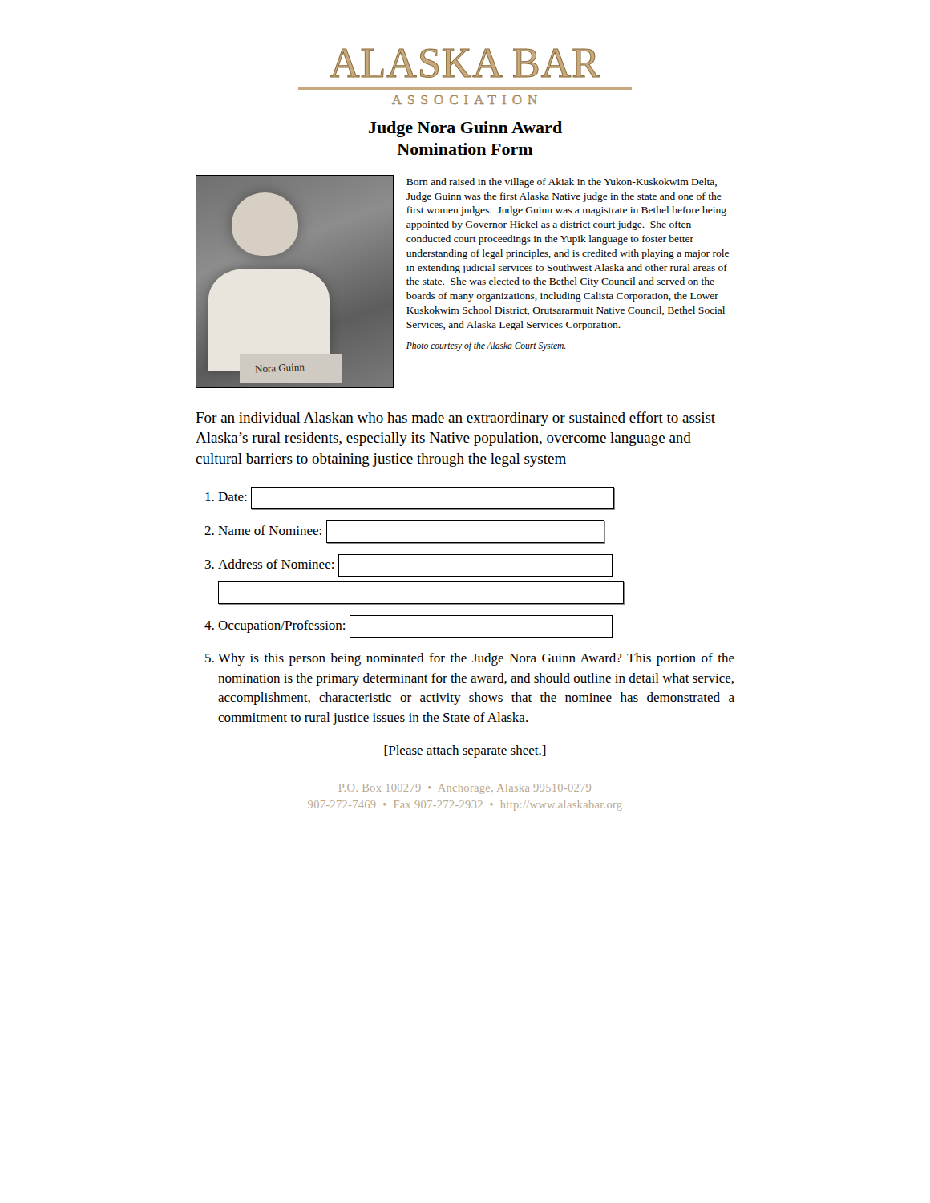ALASKA BAR
ASSOCIATION
Judge Nora Guinn Award
Nomination Form
Nora Guinn
Born and raised in the village of Akiak in the Yukon-Kuskokwim Delta, Judge Guinn was the first Alaska Native judge in the state and one of the first women judges. Judge Guinn was a magistrate in Bethel before being appointed by Governor Hickel as a district court judge. She often conducted court proceedings in the Yupik language to foster better understanding of legal principles, and is credited with playing a major role in extending judicial services to Southwest Alaska and other rural areas of the state. She was elected to the Bethel City Council and served on the boards of many organizations, including Calista Corporation, the Lower Kuskokwim School District, Orutsararmuit Native Council, Bethel Social Services, and Alaska Legal Services Corporation.
Photo courtesy of the Alaska Court System.
For an individual Alaskan who has made an extraordinary or sustained effort to assist Alaska’s rural residents, especially its Native population, overcome language and cultural barriers to obtaining justice through the legal system
Date:
Name of Nominee:
Address of Nominee:
Occupation/Profession:
Why is this person being nominated for the Judge Nora Guinn Award? This portion of the nomination is the primary determinant for the award, and should outline in detail what service, accomplishment, characteristic or activity shows that the nominee has demonstrated a commitment to rural justice issues in the State of Alaska.
[Please attach separate sheet.]
P.O. Box 100279 • Anchorage, Alaska 99510-0279
907-272-7469 • Fax 907-272-2932 • http://www.alaskabar.org